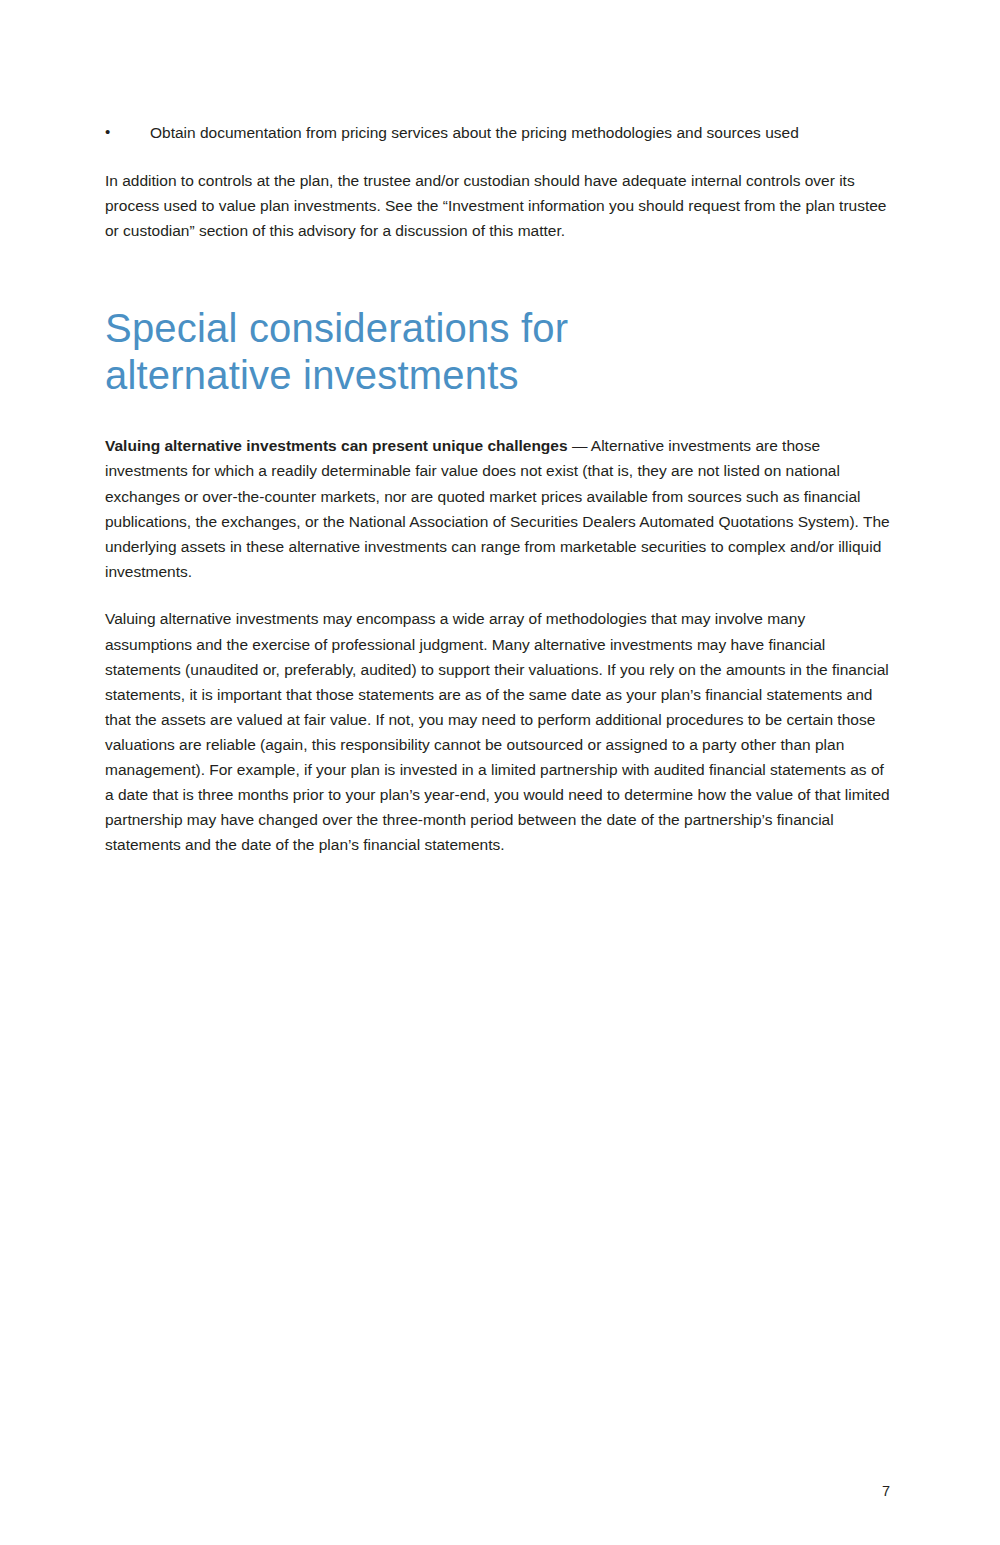Obtain documentation from pricing services about the pricing methodologies and sources used
In addition to controls at the plan, the trustee and/or custodian should have adequate internal controls over its process used to value plan investments. See the “Investment information you should request from the plan trustee or custodian” section of this advisory for a discussion of this matter.
Special considerations for
alternative investments
Valuing alternative investments can present unique challenges — Alternative investments are those investments for which a readily determinable fair value does not exist (that is, they are not listed on national exchanges or over-the-counter markets, nor are quoted market prices available from sources such as financial publications, the exchanges, or the National Association of Securities Dealers Automated Quotations System). The underlying assets in these alternative investments can range from marketable securities to complex and/or illiquid investments.
Valuing alternative investments may encompass a wide array of methodologies that may involve many assumptions and the exercise of professional judgment. Many alternative investments may have financial statements (unaudited or, preferably, audited) to support their valuations. If you rely on the amounts in the financial statements, it is important that those statements are as of the same date as your plan’s financial statements and that the assets are valued at fair value. If not, you may need to perform additional procedures to be certain those valuations are reliable (again, this responsibility cannot be outsourced or assigned to a party other than plan management). For example, if your plan is invested in a limited partnership with audited financial statements as of a date that is three months prior to your plan’s year-end, you would need to determine how the value of that limited partnership may have changed over the three-month period between the date of the partnership’s financial statements and the date of the plan’s financial statements.
7